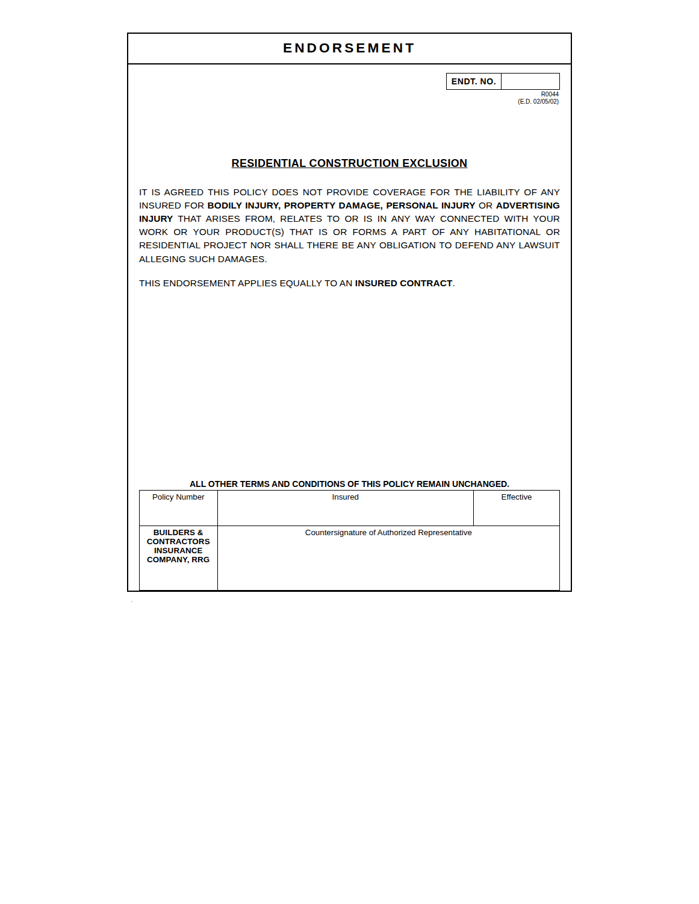ENDORSEMENT
| ENDT. NO. | |
R0044
(E.D. 02/05/02)
RESIDENTIAL CONSTRUCTION EXCLUSION
IT IS AGREED THIS POLICY DOES NOT PROVIDE COVERAGE FOR THE LIABILITY OF ANY INSURED FOR BODILY INJURY, PROPERTY DAMAGE, PERSONAL INJURY OR ADVERTISING INJURY THAT ARISES FROM, RELATES TO OR IS IN ANY WAY CONNECTED WITH YOUR WORK OR YOUR PRODUCT(S) THAT IS OR FORMS A PART OF ANY HABITATIONAL OR RESIDENTIAL PROJECT NOR SHALL THERE BE ANY OBLIGATION TO DEFEND ANY LAWSUIT ALLEGING SUCH DAMAGES.
THIS ENDORSEMENT APPLIES EQUALLY TO AN INSURED CONTRACT.
ALL OTHER TERMS AND CONDITIONS OF THIS POLICY REMAIN UNCHANGED.
| Policy Number | Insured | Effective |
| BUILDERS & CONTRACTORS INSURANCE COMPANY, RRG | Countersignature of Authorized Representative |
.